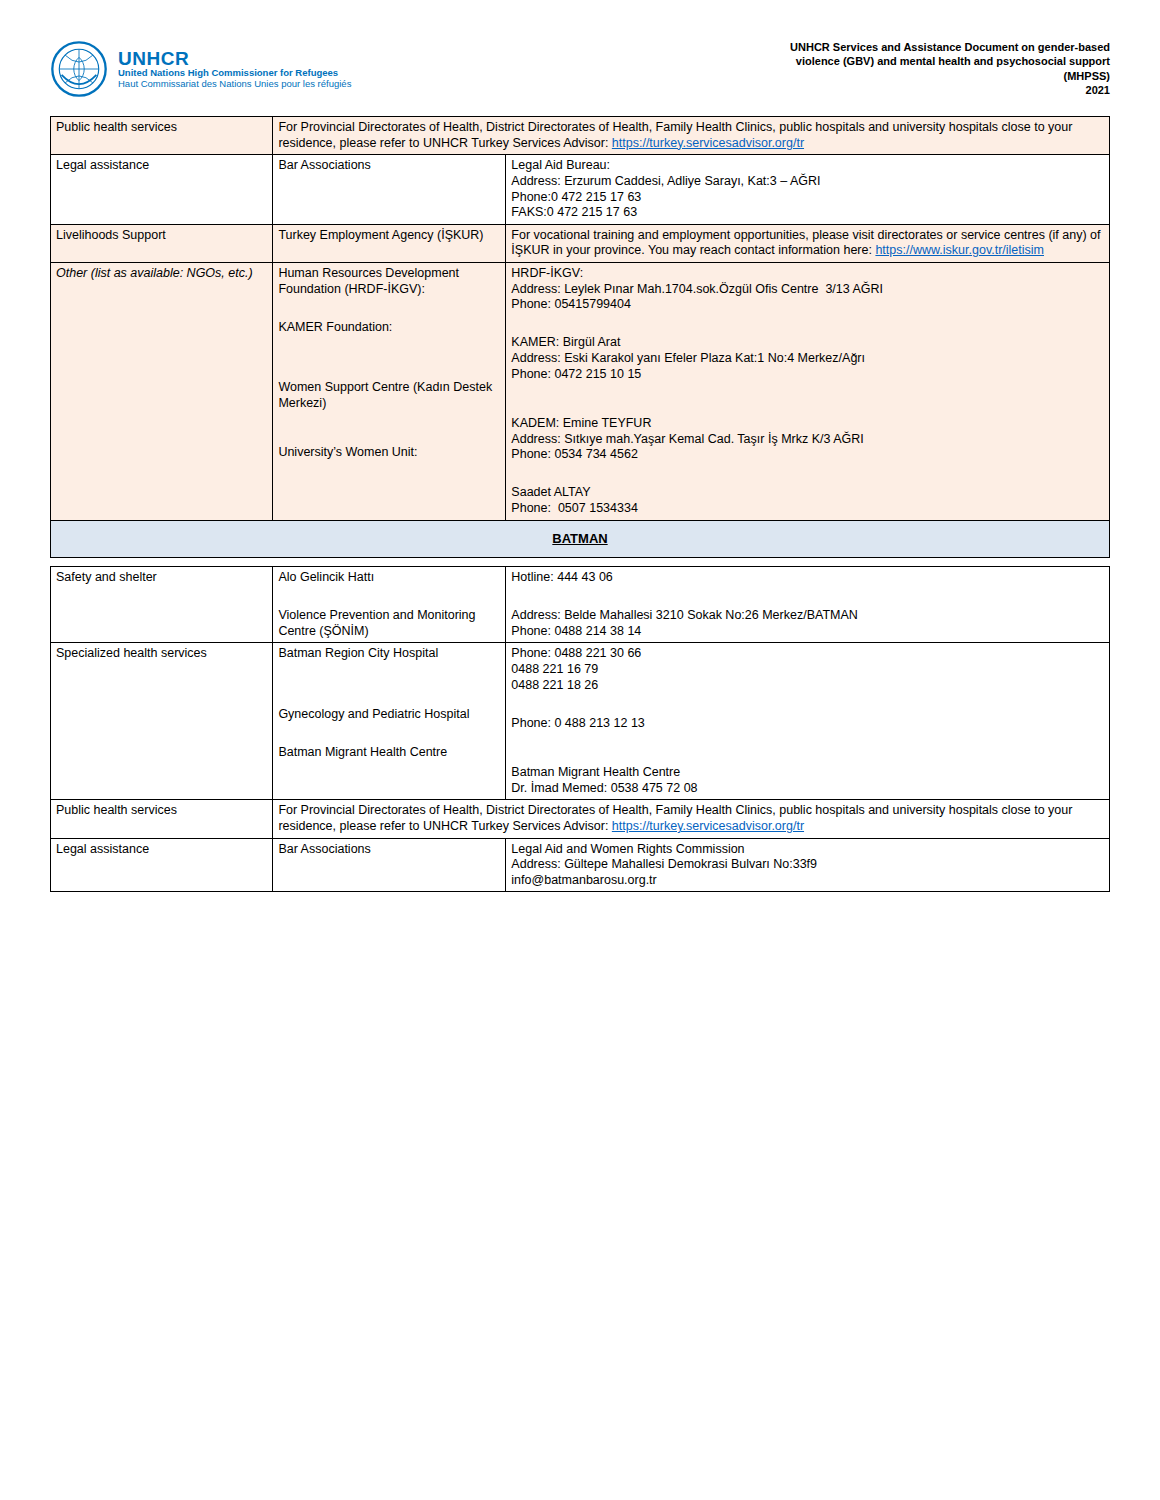UNHCR United Nations High Commissioner for Refugees
Haut Commissariat des Nations Unies pour les réfugiés
UNHCR Services and Assistance Document on gender-based
violence (GBV) and mental health and psychosocial support
(MHPSS)
2021
| Public health services | For Provincial Directorates of Health, District Directorates of Health, Family Health Clinics, public hospitals and university hospitals close to your residence, please refer to UNHCR Turkey Services Advisor: https://turkey.servicesadvisor.org/tr |
| Legal assistance | Bar Associations | Legal Aid Bureau: Address: Erzurum Caddesi, Adliye Sarayı, Kat:3 – AĞRI Phone:0 472 215 17 63 FAKS:0 472 215 17 63 |
| Livelihoods Support | Turkey Employment Agency (İŞKUR) | For vocational training and employment opportunities, please visit directorates or service centres (if any) of İŞKUR in your province. You may reach contact information here: https://www.iskur.gov.tr/iletisim |
| Other (list as available: NGOs, etc.) | Human Resources Development Foundation (HRDF-İKGV): KAMER Foundation: Women Support Centre (Kadın Destek Merkezi) University’s Women Unit: | HRDF-İKGV: Address: Leylek Pınar Mah.1704.sok.Özgül Ofis Centre 3/13 AĞRI Phone: 05415799404 KAMER: Birgül Arat Address: Eski Karakol yanı Efeler Plaza Kat:1 No:4 Merkez/Ağrı Phone: 0472 215 10 15 KADEM: Emine TEYFUR Address: Sıtkıye mah.Yaşar Kemal Cad. Taşır İş Mrkz K/3 AĞRI Phone: 0534 734 4562 Saadet ALTAY Phone: 0507 1534334 |
| BATMAN |
| Safety and shelter | Alo Gelincik Hattı Violence Prevention and Monitoring Centre (ŞÖNİM) | Hotline: 444 43 06 Address: Belde Mahallesi 3210 Sokak No:26 Merkez/BATMAN Phone: 0488 214 38 14 |
| Specialized health services | Batman Region City Hospital Gynecology and Pediatric Hospital Batman Migrant Health Centre | Phone: 0488 221 30 66 0488 221 16 79 0488 221 18 26 Phone: 0 488 213 12 13 Batman Migrant Health Centre Dr. İmad Memed: 0538 475 72 08 |
| Public health services | For Provincial Directorates of Health, District Directorates of Health, Family Health Clinics, public hospitals and university hospitals close to your residence, please refer to UNHCR Turkey Services Advisor: https://turkey.servicesadvisor.org/tr |
| Legal assistance | Bar Associations | Legal Aid and Women Rights Commission Address: Gültepe Mahallesi Demokrasi Bulvarı No:33f9 info@batmanbarosu.org.tr |